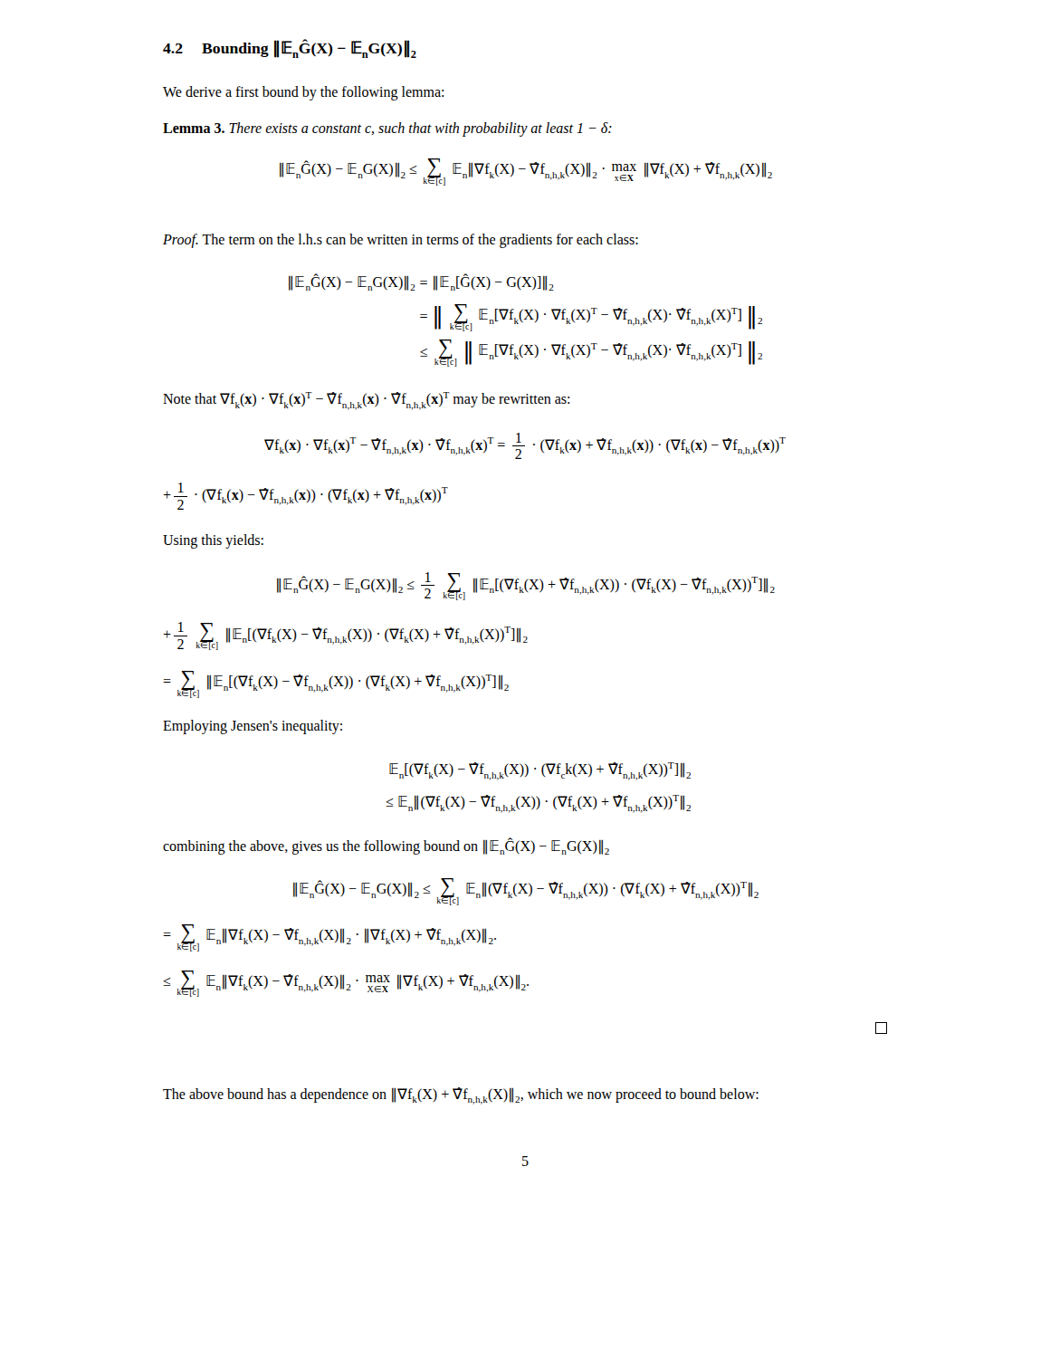4.2 Bounding ∥𝔼nĜ(X) − 𝔼nG(X)∥2
We derive a first bound by the following lemma:
Lemma 3. There exists a constant c, such that with probability at least 1 − δ:
∥𝔼nĜ(X) − 𝔼nG(X)∥2 ≤ ∑k∈[c] 𝔼n∥∇fk(X) − ∇̂fn,h,k(X)∥2 · max x∈X ∥∇fk(X) + ∇̂fn,h,k(X)∥2
Proof. The term on the l.h.s can be written in terms of the gradients for each class:
| ∥𝔼 n Ĝ(X) − 𝔼 n G(X)∥ 2 | = | ∥𝔼 n [Ĝ(X) − G(X)]∥ 2 |
| | = | ∥ ∑ k∈[c] 𝔼 n [∇f k (X) · ∇f k (X) T − ∇̂f n,h,k (X)· ∇̂f n,h,k (X) T ] ∥ 2 |
| | ≤ | ∑ k∈[c] ∥ 𝔼 n [∇f k (X) · ∇f k (X) T − ∇̂f n,h,k (X)· ∇̂f n,h,k (X) T ] ∥ 2 |
Note that ∇fk(x) · ∇fk(x)T − ∇̂fn,h,k(x) · ∇̂fn,h,k(x)T may be rewritten as:
∇fk(x) · ∇fk(x)T − ∇̂fn,h,k(x) · ∇̂fn,h,k(x)T = 12 · (∇fk(x) + ∇̂fn,h,k(x)) · (∇fk(x) − ∇̂fn,h,k(x))T
+12 · (∇fk(x) − ∇̂fn,h,k(x)) · (∇fk(x) + ∇̂fn,h,k(x))T
Using this yields:
∥𝔼nĜ(X) − 𝔼nG(X)∥2 ≤ 12 ∑k∈[c] ∥𝔼n[(∇fk(X) + ∇̂fn,h,k(X)) · (∇fk(X) − ∇̂fn,h,k(X))T]∥2
+12 ∑k∈[c] ∥𝔼n[(∇fk(X) − ∇̂fn,h,k(X)) · (∇fk(X) + ∇̂fn,h,k(X))T]∥2
= ∑k∈[c] ∥𝔼n[(∇fk(X) − ∇̂fn,h,k(X)) · (∇fk(X) + ∇̂fn,h,k(X))T]∥2
Employing Jensen's inequality:
| 𝔼 n [(∇f k (X) − ∇̂f n,h,k (X)) · (∇f c k(X) + ∇̂f n,h,k (X)) T ]∥ 2 |
| ≤ 𝔼 n ∥(∇f k (X) − ∇̂f n,h,k (X)) · (∇f k (X) + ∇̂f n,h,k (X)) T ∥ 2 |
combining the above, gives us the following bound on ∥𝔼nĜ(X) − 𝔼nG(X)∥2
∥𝔼nĜ(X) − 𝔼nG(X)∥2 ≤ ∑k∈[c] 𝔼n∥(∇fk(X) − ∇̂fn,h,k(X)) · (∇fk(X) + ∇̂fn,h,k(X))T∥2
= ∑k∈[c] 𝔼n∥∇fk(X) − ∇̂fn,h,k(X)∥2 · ∥∇fk(X) + ∇̂fn,h,k(X)∥2.
≤ ∑k∈[c] 𝔼n∥∇fk(X) − ∇̂fn,h,k(X)∥2 · max X∈X ∥∇fk(X) + ∇̂fn,h,k(X)∥2.
The above bound has a dependence on ∥∇fk(X) + ∇̂fn,h,k(X)∥2, which we now proceed to bound below:
5